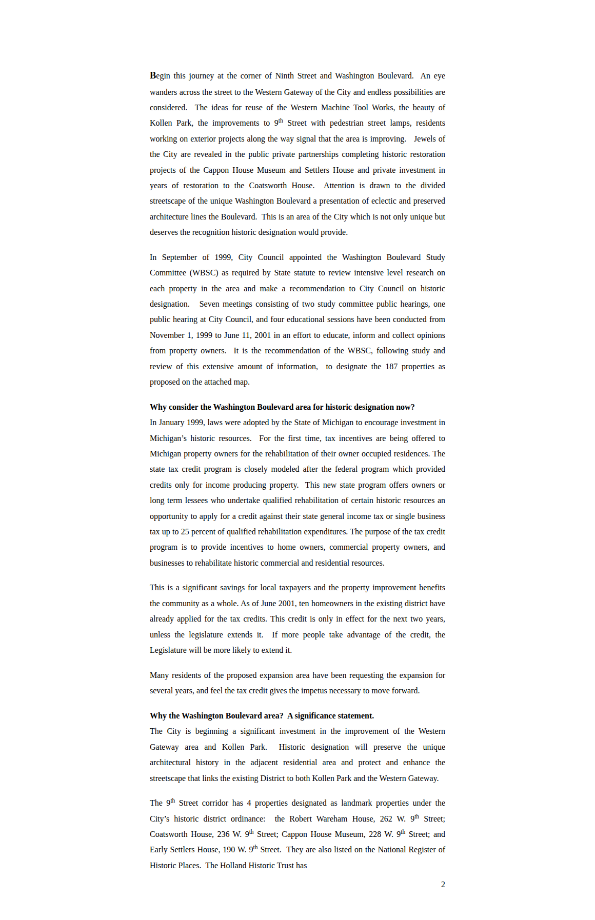Begin this journey at the corner of Ninth Street and Washington Boulevard. An eye wanders across the street to the Western Gateway of the City and endless possibilities are considered. The ideas for reuse of the Western Machine Tool Works, the beauty of Kollen Park, the improvements to 9th Street with pedestrian street lamps, residents working on exterior projects along the way signal that the area is improving. Jewels of the City are revealed in the public private partnerships completing historic restoration projects of the Cappon House Museum and Settlers House and private investment in years of restoration to the Coatsworth House. Attention is drawn to the divided streetscape of the unique Washington Boulevard a presentation of eclectic and preserved architecture lines the Boulevard. This is an area of the City which is not only unique but deserves the recognition historic designation would provide.
In September of 1999, City Council appointed the Washington Boulevard Study Committee (WBSC) as required by State statute to review intensive level research on each property in the area and make a recommendation to City Council on historic designation. Seven meetings consisting of two study committee public hearings, one public hearing at City Council, and four educational sessions have been conducted from November 1, 1999 to June 11, 2001 in an effort to educate, inform and collect opinions from property owners. It is the recommendation of the WBSC, following study and review of this extensive amount of information, to designate the 187 properties as proposed on the attached map.
Why consider the Washington Boulevard area for historic designation now?
In January 1999, laws were adopted by the State of Michigan to encourage investment in Michigan’s historic resources. For the first time, tax incentives are being offered to Michigan property owners for the rehabilitation of their owner occupied residences. The state tax credit program is closely modeled after the federal program which provided credits only for income producing property. This new state program offers owners or long term lessees who undertake qualified rehabilitation of certain historic resources an opportunity to apply for a credit against their state general income tax or single business tax up to 25 percent of qualified rehabilitation expenditures. The purpose of the tax credit program is to provide incentives to home owners, commercial property owners, and businesses to rehabilitate historic commercial and residential resources.
This is a significant savings for local taxpayers and the property improvement benefits the community as a whole. As of June 2001, ten homeowners in the existing district have already applied for the tax credits. This credit is only in effect for the next two years, unless the legislature extends it. If more people take advantage of the credit, the Legislature will be more likely to extend it.
Many residents of the proposed expansion area have been requesting the expansion for several years, and feel the tax credit gives the impetus necessary to move forward.
Why the Washington Boulevard area? A significance statement.
The City is beginning a significant investment in the improvement of the Western Gateway area and Kollen Park. Historic designation will preserve the unique architectural history in the adjacent residential area and protect and enhance the streetscape that links the existing District to both Kollen Park and the Western Gateway.
The 9th Street corridor has 4 properties designated as landmark properties under the City’s historic district ordinance: the Robert Wareham House, 262 W. 9th Street; Coatsworth House, 236 W. 9th Street; Cappon House Museum, 228 W. 9th Street; and Early Settlers House, 190 W. 9th Street. They are also listed on the National Register of Historic Places. The Holland Historic Trust has
2